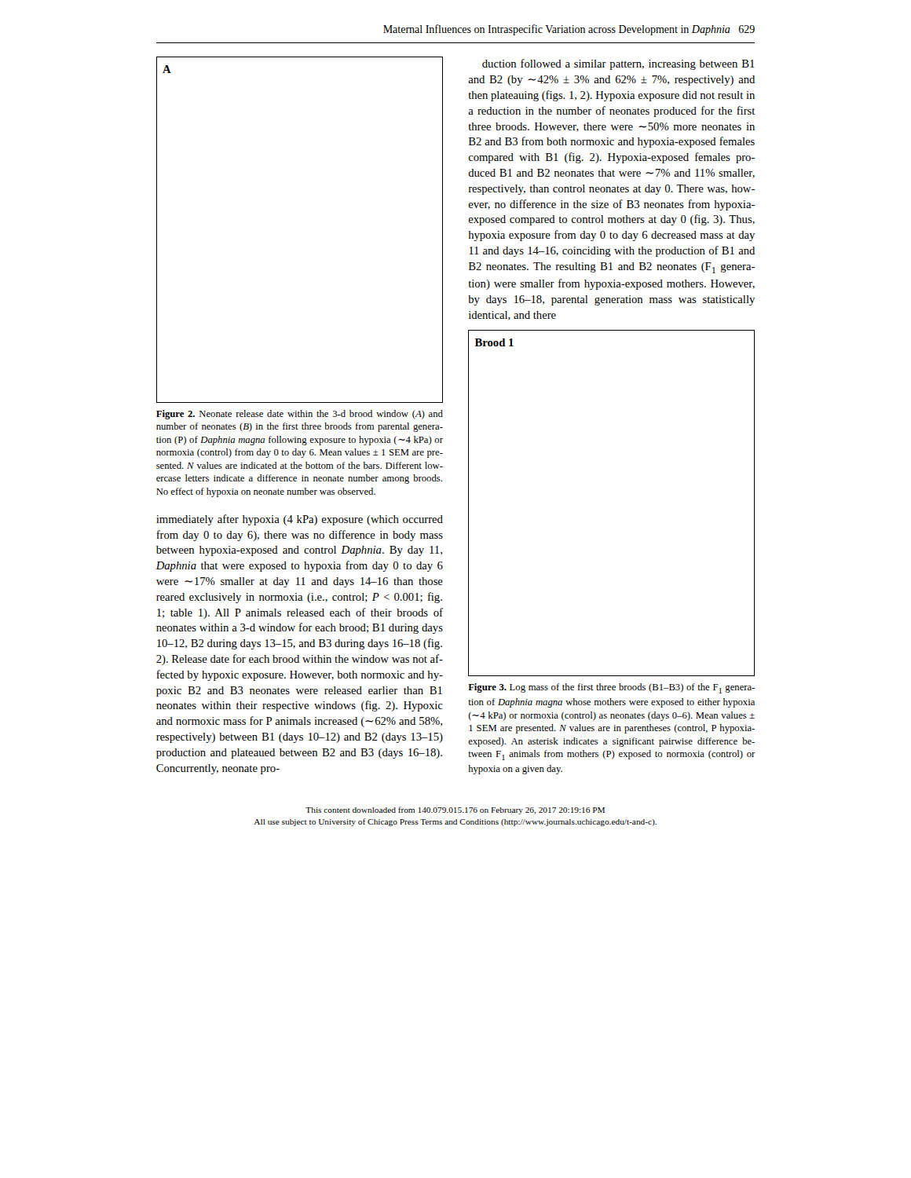Maternal Influences on Intraspecific Variation across Development in Daphnia 629
A
Figure 2. Neonate release date within the 3-d brood window (A) and number of neonates (B) in the first three broods from parental generation (P) of Daphnia magna following exposure to hypoxia (∼4 kPa) or normoxia (control) from day 0 to day 6. Mean values ± 1 SEM are presented. N values are indicated at the bottom of the bars. Different lowercase letters indicate a difference in neonate number among broods. No effect of hypoxia on neonate number was observed.
immediately after hypoxia (4 kPa) exposure (which occurred from day 0 to day 6), there was no difference in body mass between hypoxia-exposed and control Daphnia. By day 11, Daphnia that were exposed to hypoxia from day 0 to day 6 were ∼17% smaller at day 11 and days 14–16 than those reared exclusively in normoxia (i.e., control; P < 0.001; fig. 1; table 1). All P animals released each of their broods of neonates within a 3-d window for each brood; B1 during days 10–12, B2 during days 13–15, and B3 during days 16–18 (fig. 2). Release date for each brood within the window was not affected by hypoxic exposure. However, both normoxic and hypoxic B2 and B3 neonates were released earlier than B1 neonates within their respective windows (fig. 2). Hypoxic and normoxic mass for P animals increased (∼62% and 58%, respectively) between B1 (days 10–12) and B2 (days 13–15) production and plateaued between B2 and B3 (days 16–18). Concurrently, neonate pro-
duction followed a similar pattern, increasing between B1 and B2 (by ∼42% ± 3% and 62% ± 7%, respectively) and then plateauing (figs. 1, 2). Hypoxia exposure did not result in a reduction in the number of neonates produced for the first three broods. However, there were ∼50% more neonates in B2 and B3 from both normoxic and hypoxia-exposed females compared with B1 (fig. 2). Hypoxia-exposed females produced B1 and B2 neonates that were ∼7% and 11% smaller, respectively, than control neonates at day 0. There was, however, no difference in the size of B3 neonates from hypoxia-exposed compared to control mothers at day 0 (fig. 3). Thus, hypoxia exposure from day 0 to day 6 decreased mass at day 11 and days 14–16, coinciding with the production of B1 and B2 neonates. The resulting B1 and B2 neonates (F1 generation) were smaller from hypoxia-exposed mothers. However, by days 16–18, parental generation mass was statistically identical, and there
Brood 1
Figure 3. Log mass of the first three broods (B1–B3) of the F1 generation of Daphnia magna whose mothers were exposed to either hypoxia (∼4 kPa) or normoxia (control) as neonates (days 0–6). Mean values ± 1 SEM are presented. N values are in parentheses (control, P hypoxia-exposed). An asterisk indicates a significant pairwise difference between F1 animals from mothers (P) exposed to normoxia (control) or hypoxia on a given day.
This content downloaded from 140.079.015.176 on February 26, 2017 20:19:16 PM
All use subject to University of Chicago Press Terms and Conditions (http://www.journals.uchicago.edu/t-and-c).